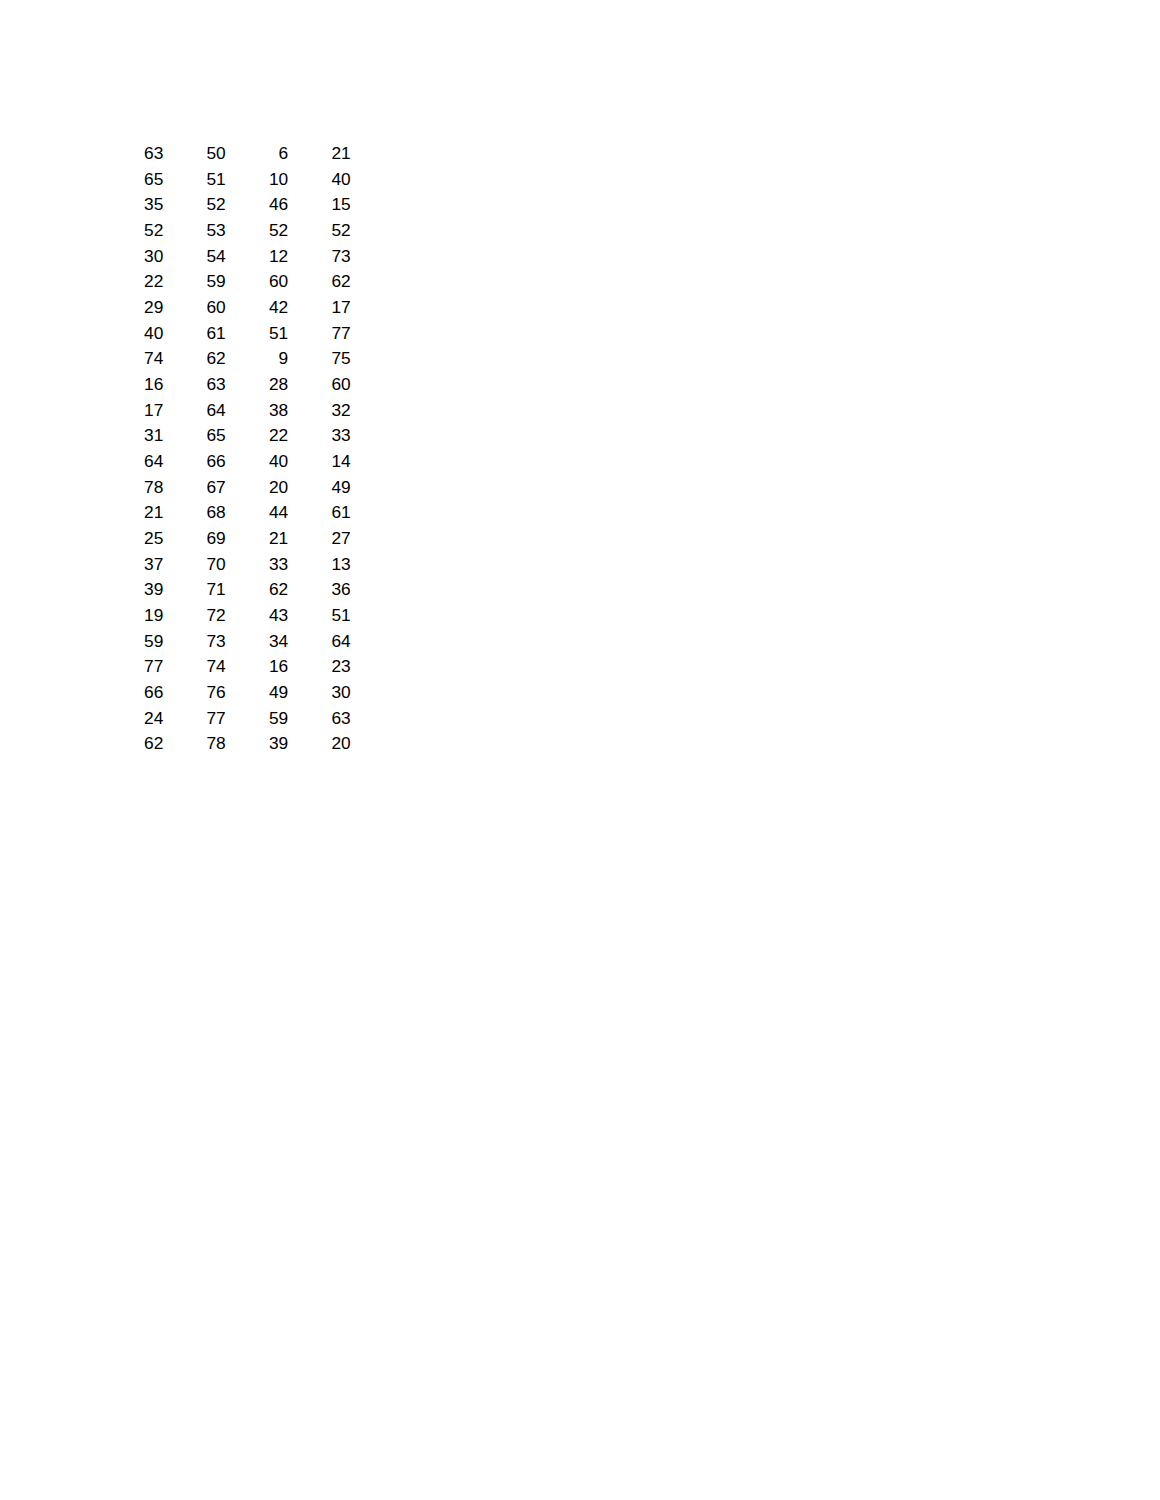| 63 | 50 | 6 | 21 |
| 65 | 51 | 10 | 40 |
| 35 | 52 | 46 | 15 |
| 52 | 53 | 52 | 52 |
| 30 | 54 | 12 | 73 |
| 22 | 59 | 60 | 62 |
| 29 | 60 | 42 | 17 |
| 40 | 61 | 51 | 77 |
| 74 | 62 | 9 | 75 |
| 16 | 63 | 28 | 60 |
| 17 | 64 | 38 | 32 |
| 31 | 65 | 22 | 33 |
| 64 | 66 | 40 | 14 |
| 78 | 67 | 20 | 49 |
| 21 | 68 | 44 | 61 |
| 25 | 69 | 21 | 27 |
| 37 | 70 | 33 | 13 |
| 39 | 71 | 62 | 36 |
| 19 | 72 | 43 | 51 |
| 59 | 73 | 34 | 64 |
| 77 | 74 | 16 | 23 |
| 66 | 76 | 49 | 30 |
| 24 | 77 | 59 | 63 |
| 62 | 78 | 39 | 20 |